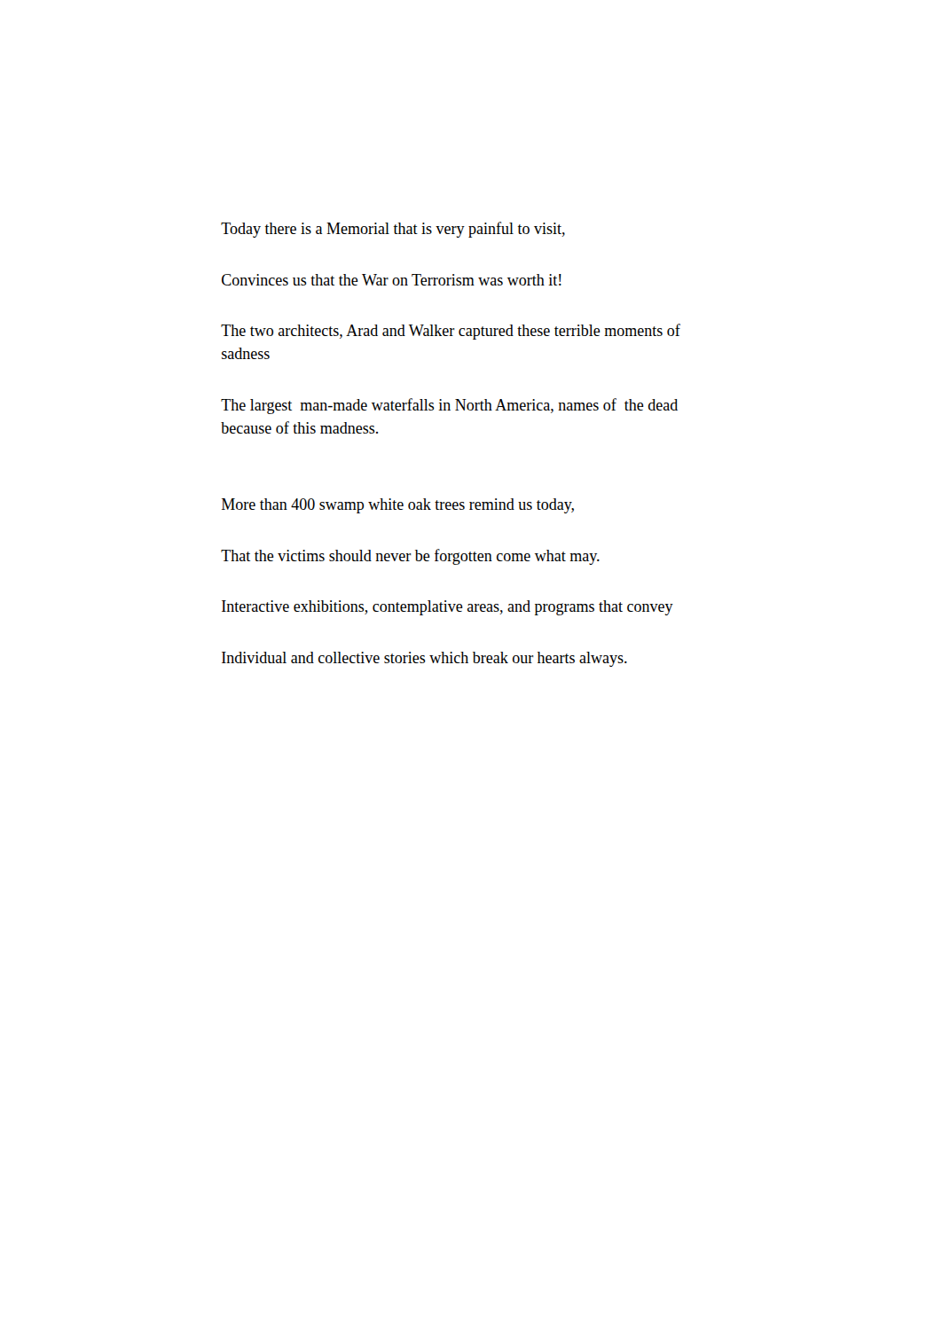Today there is a Memorial that is very painful to visit,
Convinces us that the War on Terrorism was worth it!
The two architects, Arad and Walker captured these terrible moments of sadness
The largest man-made waterfalls in North America, names of the dead because of this madness.
More than 400 swamp white oak trees remind us today,
That the victims should never be forgotten come what may.
Interactive exhibitions, contemplative areas, and programs that convey
Individual and collective stories which break our hearts always.